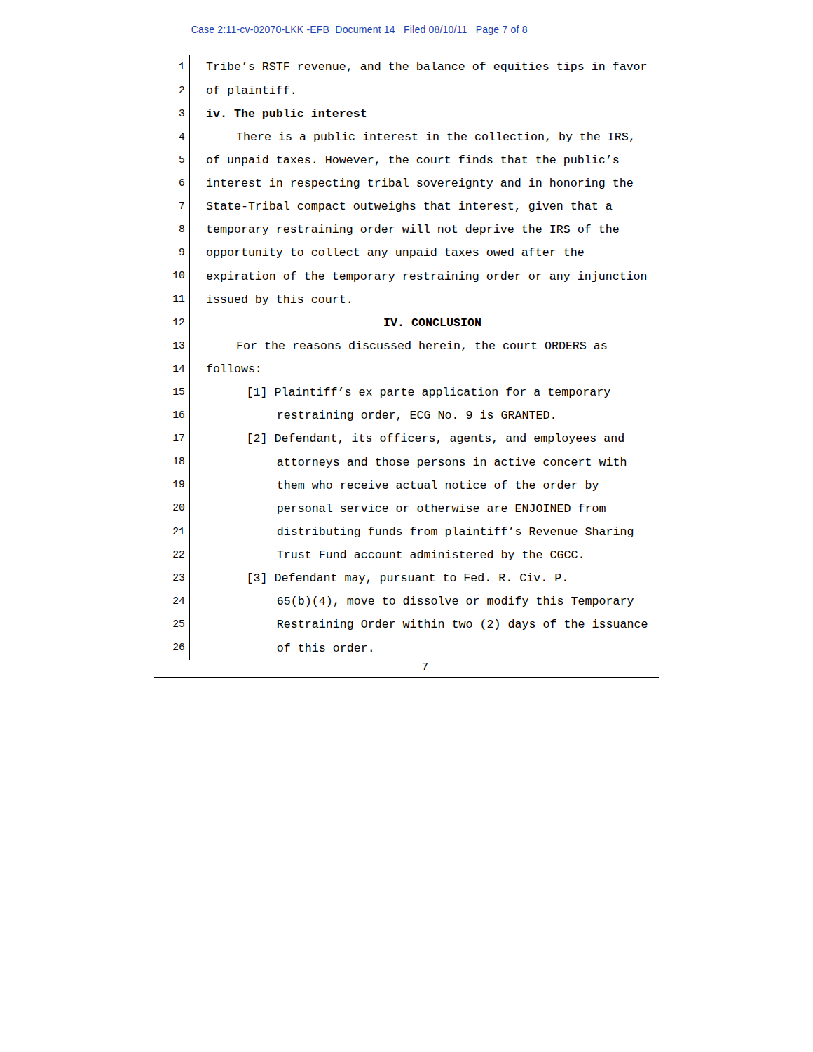Case 2:11-cv-02070-LKK -EFB Document 14 Filed 08/10/11 Page 7 of 8
1
2
3
4
5
6
7
8
9
10
11
12
13
14
15
16
17
18
19
20
21
22
23
24
25
26
Tribe’s RSTF revenue, and the balance of equities tips in favor
of plaintiff.
iv. The public interest
There is a public interest in the collection, by the IRS,
of unpaid taxes. However, the court finds that the public’s
interest in respecting tribal sovereignty and in honoring the
State-Tribal compact outweighs that interest, given that a
temporary restraining order will not deprive the IRS of the
opportunity to collect any unpaid taxes owed after the
expiration of the temporary restraining order or any injunction
issued by this court.
IV. CONCLUSION
For the reasons discussed herein, the court ORDERS as
follows:
[1] Plaintiff’s ex parte application for a temporary
restraining order, ECG No. 9 is GRANTED.
[2] Defendant, its officers, agents, and employees and
attorneys and those persons in active concert with
them who receive actual notice of the order by
personal service or otherwise are ENJOINED from
distributing funds from plaintiff’s Revenue Sharing
Trust Fund account administered by the CGCC.
[3] Defendant may, pursuant to Fed. R. Civ. P.
65(b)(4), move to dissolve or modify this Temporary
Restraining Order within two (2) days of the issuance
of this order.
7